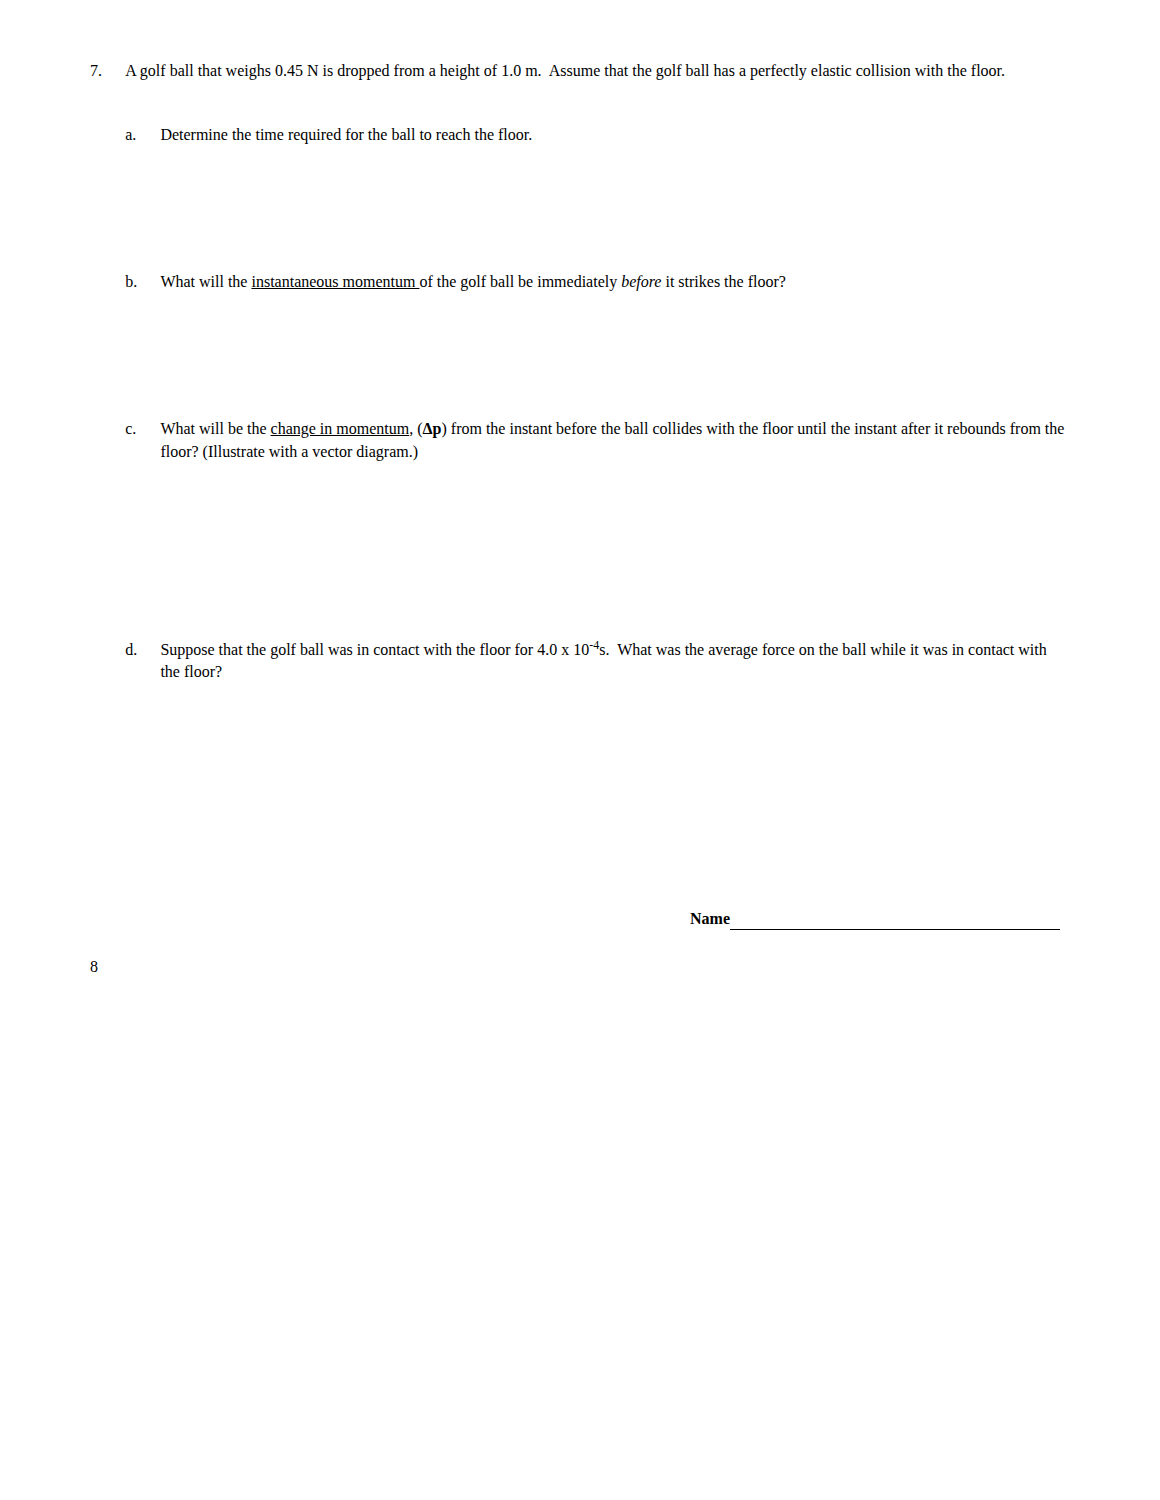7. A golf ball that weighs 0.45 N is dropped from a height of 1.0 m. Assume that the golf ball has a perfectly elastic collision with the floor.
a. Determine the time required for the ball to reach the floor.
b. What will the instantaneous momentum of the golf ball be immediately before it strikes the floor?
c. What will be the change in momentum, (Δp) from the instant before the ball collides with the floor until the instant after it rebounds from the floor? (Illustrate with a vector diagram.)
d. Suppose that the golf ball was in contact with the floor for 4.0 x 10-4s. What was the average force on the ball while it was in contact with the floor?
Name
8